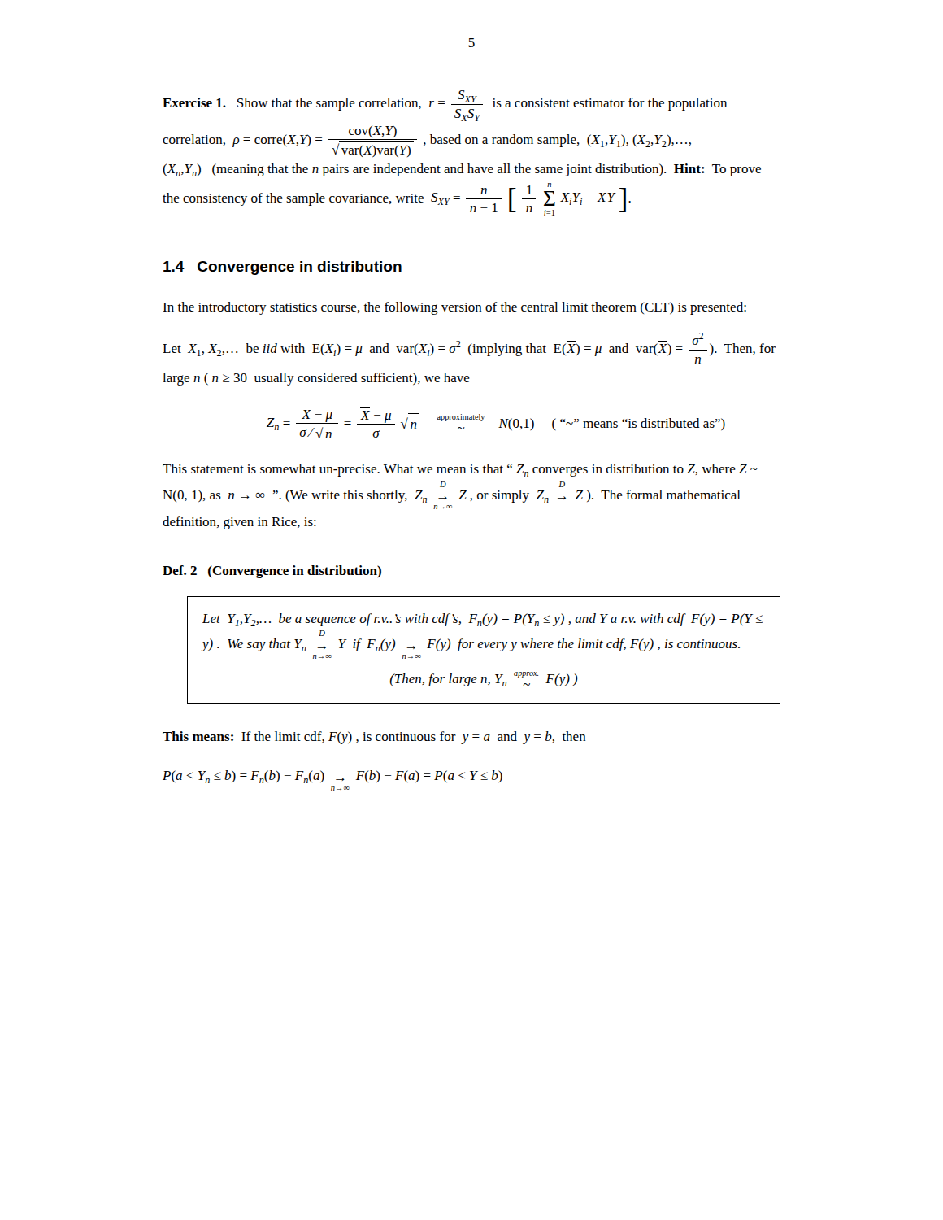5
Exercise 1. Show that the sample correlation, r = SXY SXSY is a consistent estimator for the population correlation, ρ = corre(X,Y) = cov(X,Y)√var(X)var(Y) , based on a random sample, (X1,Y1), (X2,Y2),…,(Xn,Yn) (meaning that the n pairs are independent and have all the same joint distribution). Hint: To prove the consistency of the sample covariance, write SXY = nn − 1 [ 1 n nΣi=1 XiYi − XY ].
1.4 Convergence in distribution
In the introductory statistics course, the following version of the central limit theorem (CLT) is presented:
Let X1, X2,… be iid with E(Xi) = μ and var(Xi) = σ2 (implying that E(X) = μ and var(X) = σ2 n). Then, for large n ( n ≥ 30 usually considered sufficient), we have
Zn = X − μ σ ⁄ √n = X − μ σ √n approximately~ N(0,1) ( “~” means “is distributed as”)
This statement is somewhat un-precise. What we mean is that “ Zn converges in distribution to Z, where Z ~ N(0, 1), as n → ∞ ”. (We write this shortly, Zn D→n→∞ Z , or simply Zn D→ Z ). The formal mathematical definition, given in Rice, is:
Def. 2 (Convergence in distribution)
Let Y1,Y2,… be a sequence of r.v..’s with cdf’s, Fn(y) = P(Yn ≤ y) , and Y a r.v. with cdf F(y) = P(Y ≤ y) . We say that Yn D→n→∞ Y if Fn(y) →n→∞ F(y) for every y where the limit cdf, F(y) , is continuous.
(Then, for large n, Yn approx.~ F(y) )
This means: If the limit cdf, F(y) , is continuous for y = a and y = b, then
P(a < Yn ≤ b) = Fn(b) − Fn(a) →n→∞ F(b) − F(a) = P(a < Y ≤ b)